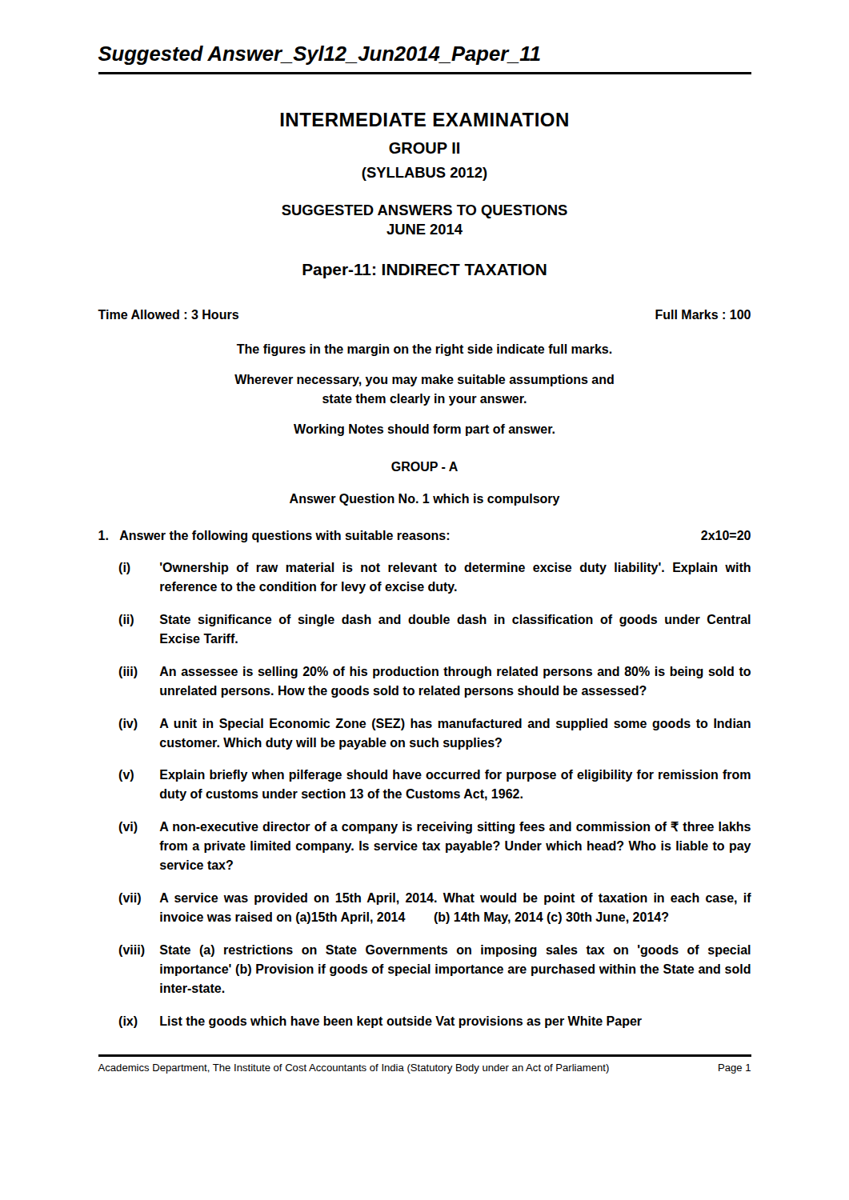Suggested Answer_Syl12_Jun2014_Paper_11
INTERMEDIATE EXAMINATION
GROUP II
(SYLLABUS 2012)
SUGGESTED ANSWERS TO QUESTIONS
JUNE 2014
Paper-11: INDIRECT TAXATION
Time Allowed : 3 Hours Full Marks : 100
The figures in the margin on the right side indicate full marks.
Wherever necessary, you may make suitable assumptions and
state them clearly in your answer.
Working Notes should form part of answer.
GROUP - A
Answer Question No. 1 which is compulsory
1. Answer the following questions with suitable reasons: 2x10=20
(i)'Ownership of raw material is not relevant to determine excise duty liability'. Explain with reference to the condition for levy of excise duty.
(ii) State significance of single dash and double dash in classification of goods under Central Excise Tariff.
(iii) An assessee is selling 20% of his production through related persons and 80% is being sold to unrelated persons. How the goods sold to related persons should be assessed?
(iv) A unit in Special Economic Zone (SEZ) has manufactured and supplied some goods to Indian customer. Which duty will be payable on such supplies?
(v) Explain briefly when pilferage should have occurred for purpose of eligibility for remission from duty of customs under section 13 of the Customs Act, 1962.
(vi) A non-executive director of a company is receiving sitting fees and commission of ₹ three lakhs from a private limited company. Is service tax payable? Under which head? Who is liable to pay service tax?
(vii) A service was provided on 15th April, 2014. What would be point of taxation in each case, if invoice was raised on (a)15th April, 2014 (b) 14th May, 2014 (c) 30th June, 2014?
(viii) State (a) restrictions on State Governments on imposing sales tax on 'goods of special importance' (b) Provision if goods of special importance are purchased within the State and sold inter-state.
(ix) List the goods which have been kept outside Vat provisions as per White Paper
Academics Department, The Institute of Cost Accountants of India (Statutory Body under an Act of Parliament) Page 1